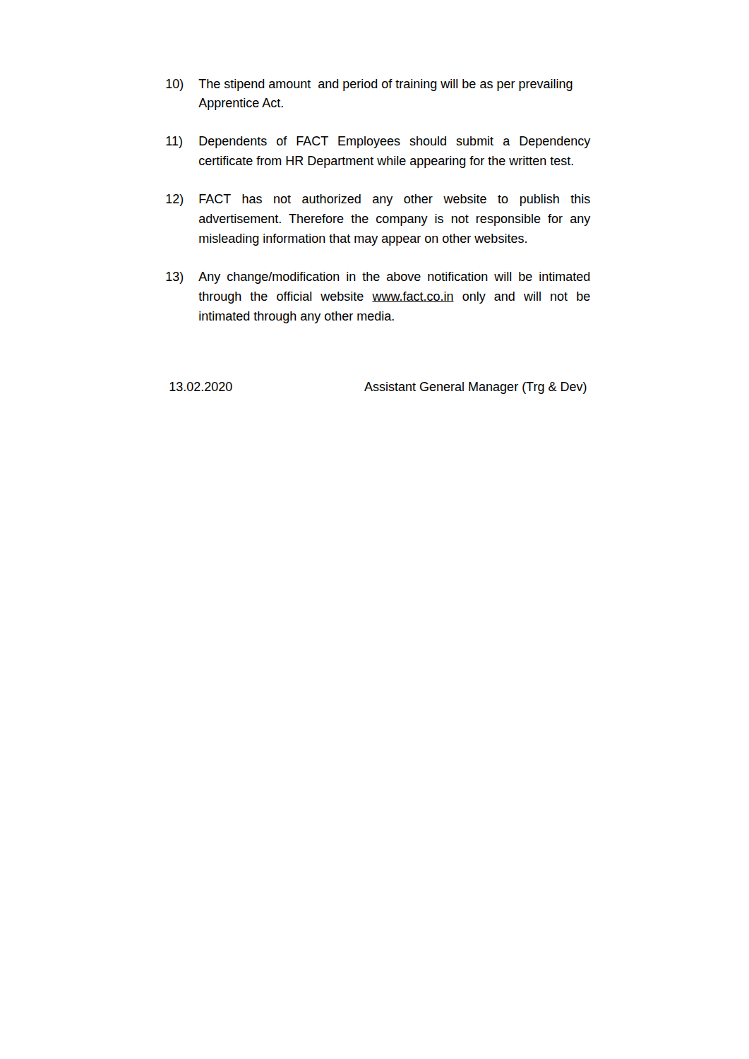10) The stipend amount and period of training will be as per prevailing Apprentice Act.
11) Dependents of FACT Employees should submit a Dependency certificate from HR Department while appearing for the written test.
12) FACT has not authorized any other website to publish this advertisement. Therefore the company is not responsible for any misleading information that may appear on other websites.
13) Any change/modification in the above notification will be intimated through the official website www.fact.co.in only and will not be intimated through any other media.
13.02.2020
Assistant General Manager (Trg & Dev)